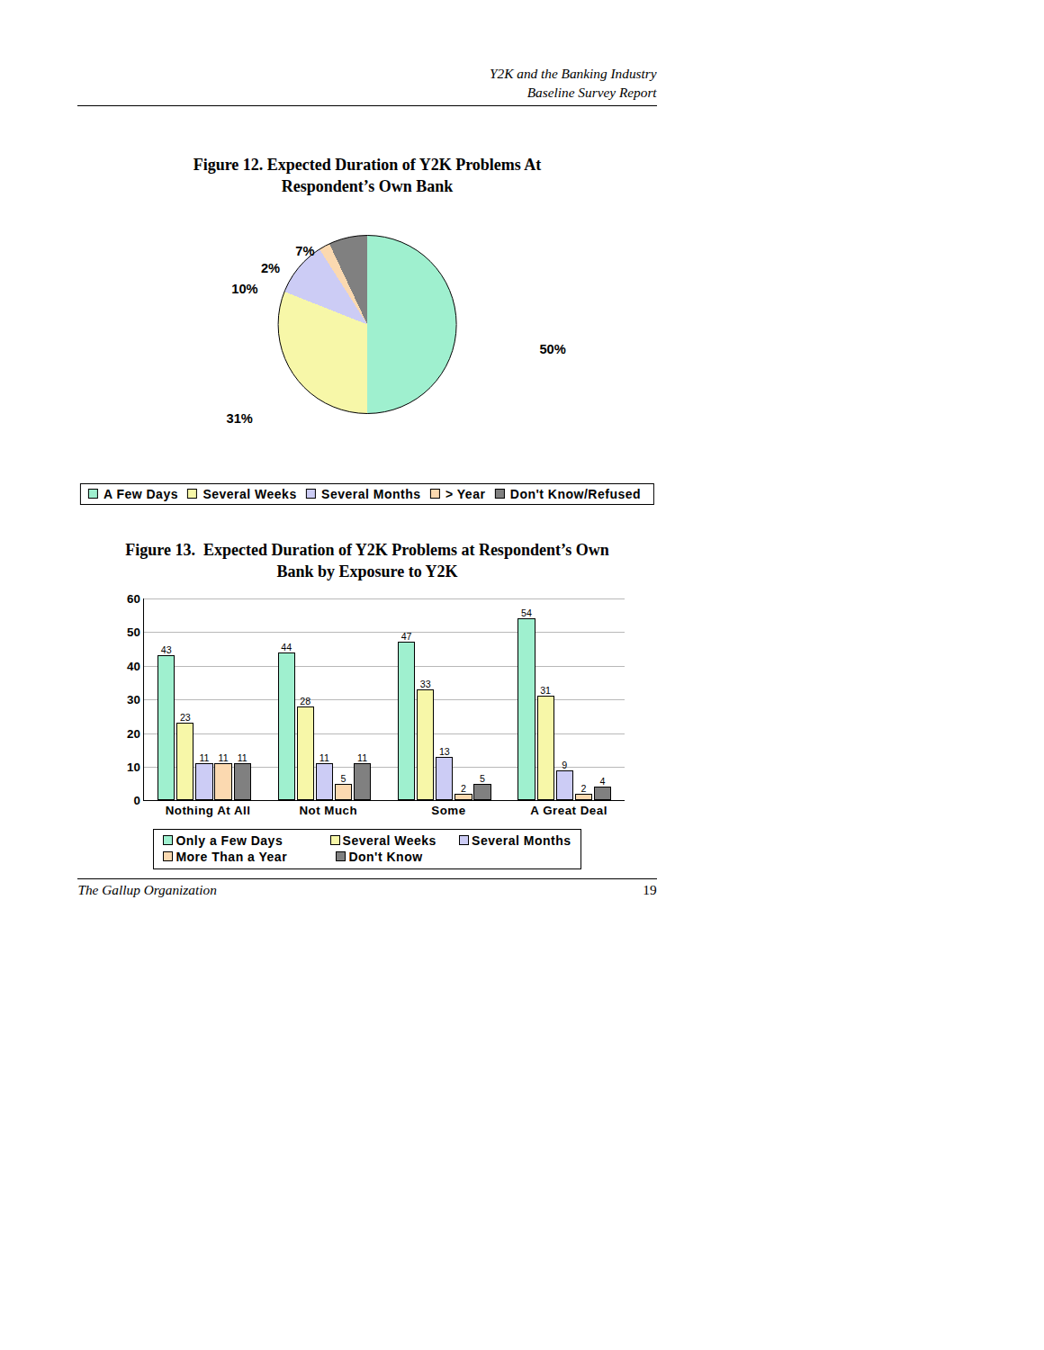Y2K and the Banking Industry
Baseline Survey Report
Figure 12. Expected Duration of Y2K Problems At
Respondent’s Own Bank
50%
31%
10%
2%
7%
A Few Days Several Weeks Several Months > Year Don't Know/Refused
Figure 13. Expected Duration of Y2K Problems at Respondent’s Own
Bank by Exposure to Y2K
60
50
40
30
20
10
0
43
23
11
11
11
44
28
11
5
11
47
33
13
2
5
54
31
9
2
4
Nothing At All
Not Much
Some
A Great Deal
Only a Few Days
Several Weeks
Several Months
More Than a Year
Don't Know
The Gallup Organization
19